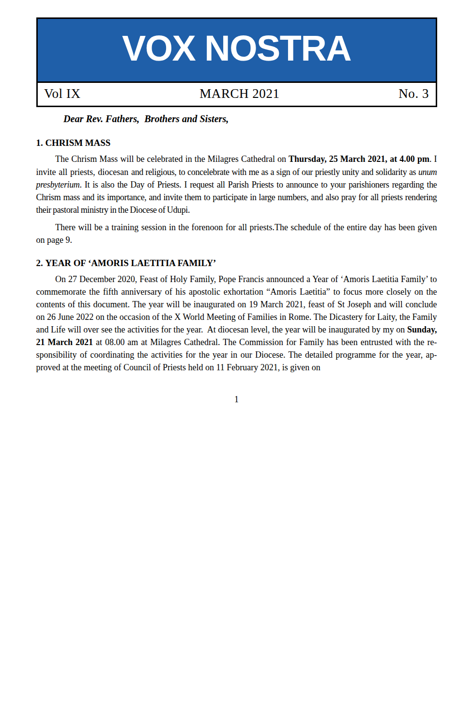Vox Nostra
Vol IX MARCH 2021 No. 3
Dear Rev. Fathers, Brothers and Sisters,
1. CHRISM MASS
The Chrism Mass will be celebrated in the Milagres Cathedral on Thursday, 25 March 2021, at 4.00 pm. I invite all priests, diocesan and religious, to concelebrate with me as a sign of our priestly unity and solidarity as unum presbyterium. It is also the Day of Priests. I request all Parish Priests to announce to your parishioners regarding the Chrism mass and its importance, and invite them to participate in large numbers, and also pray for all priests rendering their pastoral ministry in the Diocese of Udupi.
There will be a training session in the forenoon for all priests.The schedule of the entire day has been given on page 9.
2. YEAR OF ‘AMORIS LAETITIA FAMILY’
On 27 December 2020, Feast of Holy Family, Pope Francis announced a Year of ‘Amoris Laetitia Family’ to commemorate the fifth anniversary of his apostolic exhortation “Amoris Laetitia” to focus more closely on the contents of this document. The year will be inaugurated on 19 March 2021, feast of St Joseph and will conclude on 26 June 2022 on the occasion of the X World Meeting of Families in Rome. The Dicastery for Laity, the Family and Life will over see the activities for the year. At diocesan level, the year will be inaugurated by my on Sunday, 21 March 2021 at 08.00 am at Milagres Cathedral. The Commission for Family has been entrusted with the responsibility of coordinating the activities for the year in our Diocese. The detailed programme for the year, approved at the meeting of Council of Priests held on 11 February 2021, is given on
1